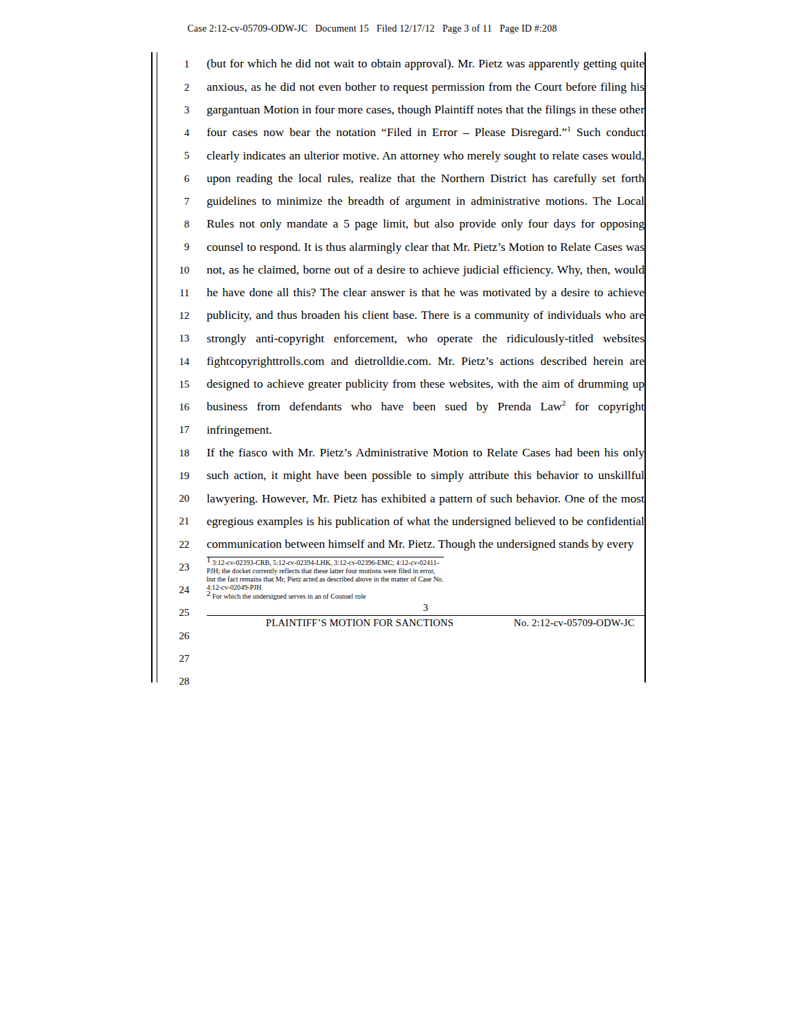Case 2:12-cv-05709-ODW-JC Document 15 Filed 12/17/12 Page 3 of 11 Page ID #:208
1
2
3
4
5
6
7
8
9
10
11
12
13
14
15
16
17
18
19
20
21
22
23
24
25
26
27
28
(but for which he did not wait to obtain approval). Mr. Pietz was apparently getting quite anxious, as he did not even bother to request permission from the Court before filing his gargantuan Motion in four more cases, though Plaintiff notes that the filings in these other four cases now bear the notation “Filed in Error – Please Disregard.”1 Such conduct clearly indicates an ulterior motive. An attorney who merely sought to relate cases would, upon reading the local rules, realize that the Northern District has carefully set forth guidelines to minimize the breadth of argument in administrative motions. The Local Rules not only mandate a 5 page limit, but also provide only four days for opposing counsel to respond. It is thus alarmingly clear that Mr. Pietz’s Motion to Relate Cases was not, as he claimed, borne out of a desire to achieve judicial efficiency. Why, then, would he have done all this? The clear answer is that he was motivated by a desire to achieve publicity, and thus broaden his client base. There is a community of individuals who are strongly anti-copyright enforcement, who operate the ridiculously-titled websites fightcopyrighttrolls.com and dietrolldie.com. Mr. Pietz’s actions described herein are designed to achieve greater publicity from these websites, with the aim of drumming up business from defendants who have been sued by Prenda Law2 for copyright infringement.
If the fiasco with Mr. Pietz’s Administrative Motion to Relate Cases had been his only such action, it might have been possible to simply attribute this behavior to unskillful lawyering. However, Mr. Pietz has exhibited a pattern of such behavior. One of the most egregious examples is his publication of what the undersigned believed to be confidential communication between himself and Mr. Pietz. Though the undersigned stands by every
1 3:12-cv-02393-CRB, 5:12-cv-02394-LHK, 3:12-cv-02396-EMC; 4:12-cv-02411-PJH; the docket currently reflects that these latter four motions were filed in error, but the fact remains that Mr, Pietz acted as described above in the matter of Case No. 4:12-cv-02049-PJH
2 For which the undersigned serves in an of Counsel role
3
PLAINTIFF’S MOTION FOR SANCTIONS
No. 2:12-cv-05709-ODW-JC